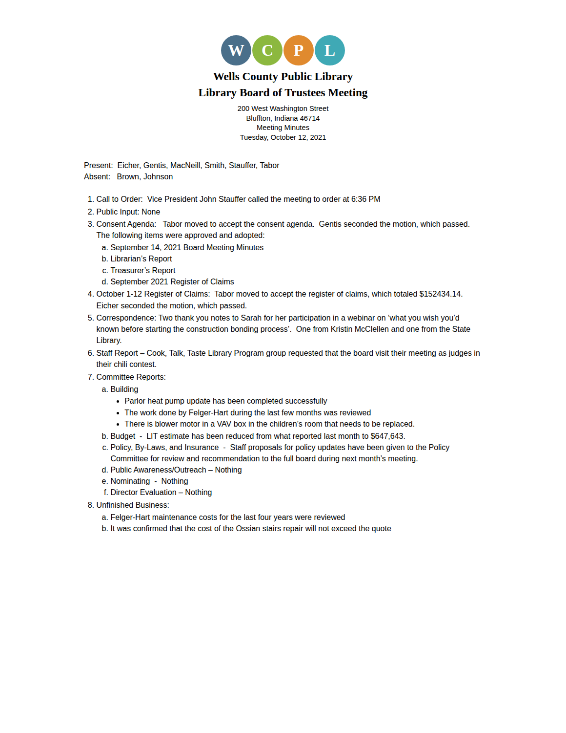WCPL
Wells County Public Library
Library Board of Trustees Meeting
200 West Washington Street
Bluffton, Indiana 46714
Meeting Minutes
Tuesday, October 12, 2021
Present: Eicher, Gentis, MacNeill, Smith, Stauffer, Tabor
Absent: Brown, Johnson
Call to Order: Vice President John Stauffer called the meeting to order at 6:36 PM
Public Input: None
Consent Agenda: Tabor moved to accept the consent agenda. Gentis seconded the motion, which passed. The following items were approved and adopted:
September 14, 2021 Board Meeting Minutes
Librarian’s Report
Treasurer’s Report
September 2021 Register of Claims
October 1-12 Register of Claims: Tabor moved to accept the register of claims, which totaled $152434.14. Eicher seconded the motion, which passed.
Correspondence: Two thank you notes to Sarah for her participation in a webinar on ‘what you wish you’d known before starting the construction bonding process’. One from Kristin McClellen and one from the State Library.
Staff Report – Cook, Talk, Taste Library Program group requested that the board visit their meeting as judges in their chili contest.
Committee Reports:
Building
Parlor heat pump update has been completed successfully
The work done by Felger-Hart during the last few months was reviewed
There is blower motor in a VAV box in the children’s room that needs to be replaced.
Budget - LIT estimate has been reduced from what reported last month to $647,643.
Policy, By-Laws, and Insurance - Staff proposals for policy updates have been given to the Policy Committee for review and recommendation to the full board during next month’s meeting.
Public Awareness/Outreach – Nothing
Nominating - Nothing
Director Evaluation – Nothing
Unfinished Business:
Felger-Hart maintenance costs for the last four years were reviewed
It was confirmed that the cost of the Ossian stairs repair will not exceed the quote